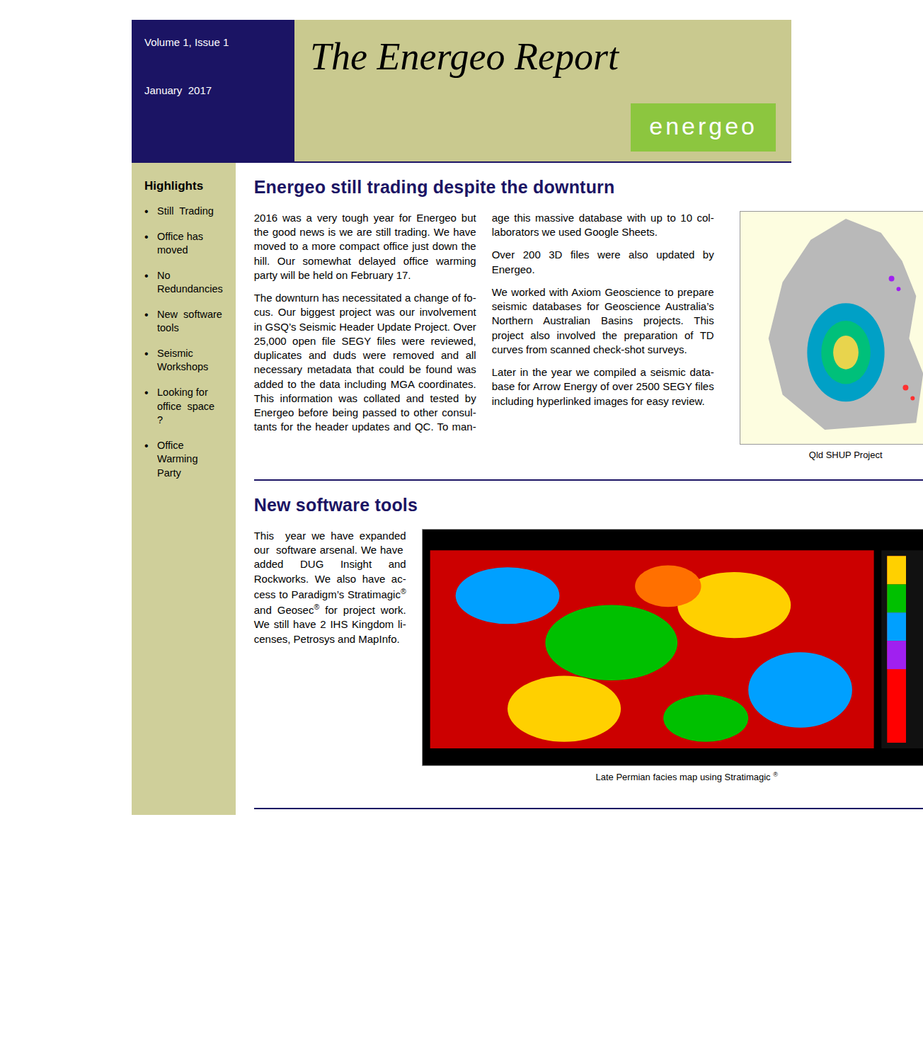Volume 1, Issue 1
January 2017
The Energeo Report
energeo
Highlights
Still Trading
Office has moved
No Redundancies
New software tools
Seismic Workshops
Looking for office space ?
Office Warming Party
Energeo still trading despite the downturn
2016 was a very tough year for Energeo but the good news is we are still trading. We have moved to a more compact office just down the hill. Our somewhat delayed office warming party will be held on February 17.
The downturn has necessitated a change of focus. Our biggest project was our involvement in GSQ’s Seismic Header Update Project. Over 25,000 open file SEGY files were reviewed, duplicates and duds were removed and all necessary metadata that could be found was added to the data including MGA coordinates. This information was collated and tested by Energeo before being passed to other consultants for the header updates and QC. To manage this massive database with up to 10 collaborators we used Google Sheets.
Qld SHUP Project
Over 200 3D files were also updated by Energeo.
We worked with Axiom Geoscience to prepare seismic databases for Geoscience Australia’s Northern Australian Basins projects. This project also involved the preparation of TD curves from scanned check-shot surveys.
Later in the year we compiled a seismic database for Arrow Energy of over 2500 SEGY files including hyperlinked images for easy review.
New software tools
This year we have expanded our software arsenal. We have added DUG Insight and Rockworks. We also have access to Paradigm’s Stratimagic® and Geosec® for project work. We still have 2 IHS Kingdom licenses, Petrosys and MapInfo.
Late Permian facies map using Stratimagic ®